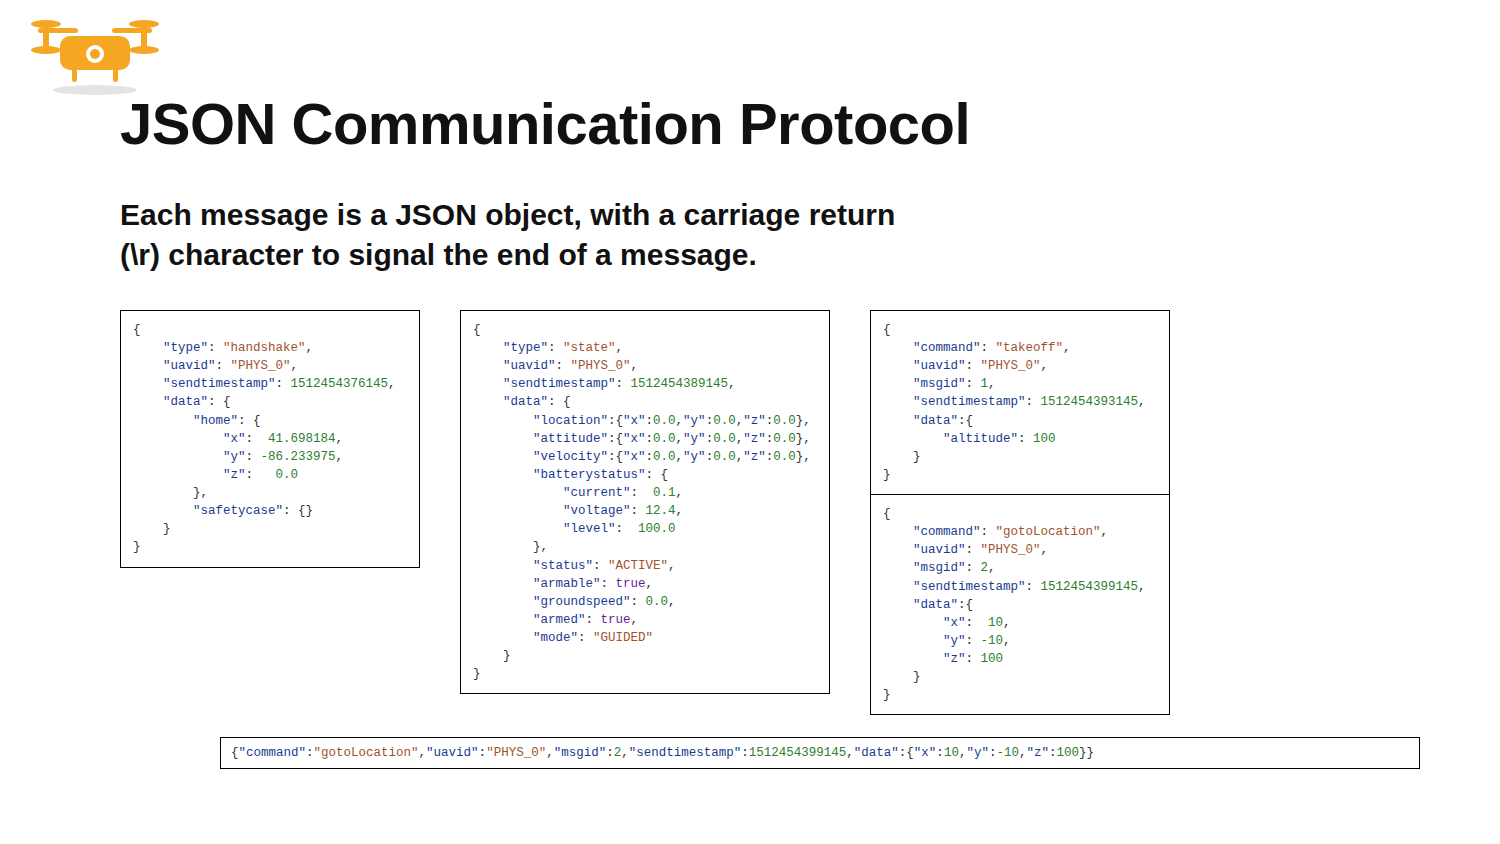JSON Communication Protocol
Each message is a JSON object, with a carriage return
(\r) character to signal the end of a message.
{
    "type": "handshake",
    "uavid": "PHYS_0",
    "sendtimestamp": 1512454376145,
    "data": {
        "home": {
            "x":  41.698184,
            "y": -86.233975,
            "z":   0.0
        },
        "safetycase": {}
    }
}
{
    "type": "state",
    "uavid": "PHYS_0",
    "sendtimestamp": 1512454389145,
    "data": {
        "location":{"x": 0.0,"y": 0.0,"z": 0.0},
        "attitude":{"x": 0.0,"y": 0.0,"z": 0.0},
        "velocity":{"x": 0.0,"y": 0.0,"z": 0.0},
        "batterystatus": {
            "current":  0.1,
            "voltage": 12.4,
            "level":  100.0
        },
        "status": "ACTIVE",
        "armable": true,
        "groundspeed": 0.0,
        "armed": true,
        "mode": "GUIDED"
    }
}
{
    "command": "takeoff",
    "uavid": "PHYS_0",
    "msgid": 1,
    "sendtimestamp": 1512454393145,
    "data":{
        "altitude": 100
    }
}
{
    "command": "gotoLocation",
    "uavid": "PHYS_0",
    "msgid": 2,
    "sendtimestamp": 1512454399145,
    "data":{
        "x":  10,
        "y": -10,
        "z": 100
    }
}
{"command":"gotoLocation","uavid":"PHYS_0","msgid": 2,"sendtimestamp": 1512454399145,"data":{"x": 10,"y":-10,"z": 100}}